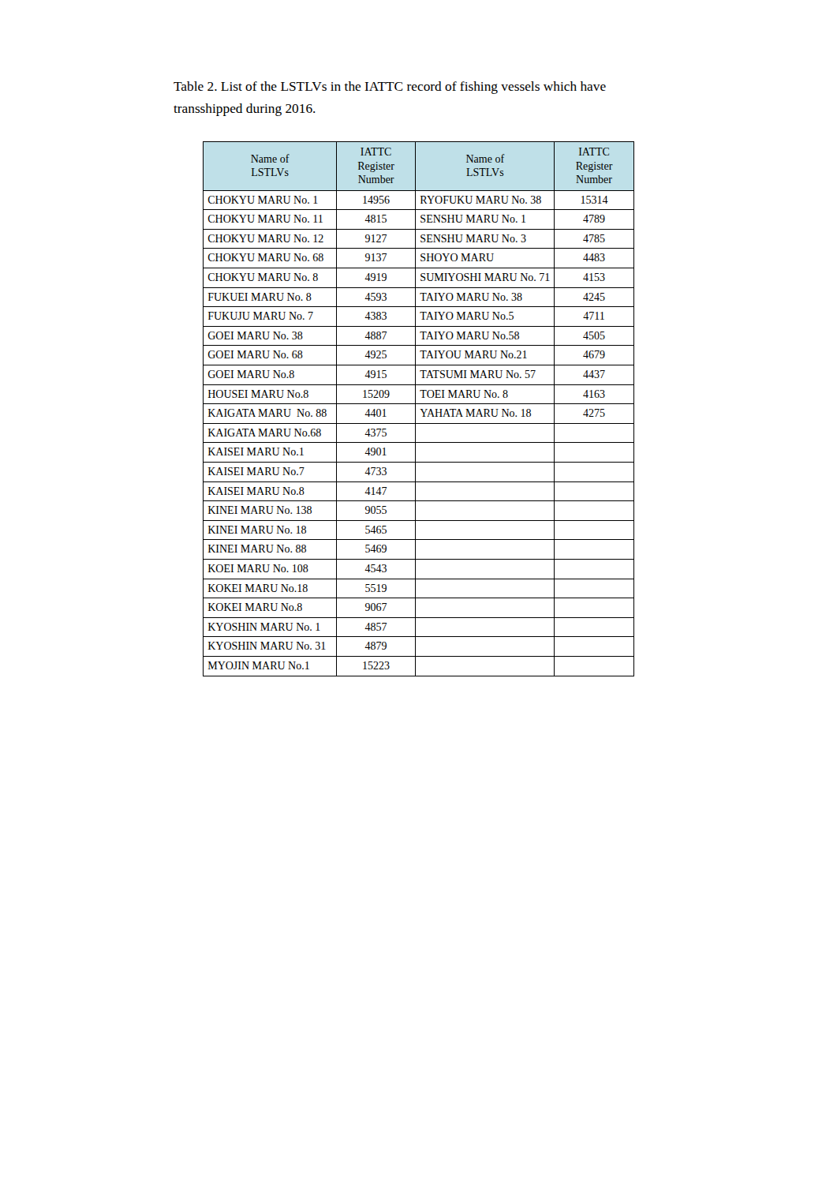Table 2. List of the LSTLVs in the IATTC record of fishing vessels which have transshipped during 2016.
| Name of LSTLVs | IATTC Register Number | Name of LSTLVs | IATTC Register Number |
| --- | --- | --- | --- |
| CHOKYU MARU No. 1 | 14956 | RYOFUKU MARU No. 38 | 15314 |
| CHOKYU MARU No. 11 | 4815 | SENSHU MARU No. 1 | 4789 |
| CHOKYU MARU No. 12 | 9127 | SENSHU MARU No. 3 | 4785 |
| CHOKYU MARU No. 68 | 9137 | SHOYO MARU | 4483 |
| CHOKYU MARU No. 8 | 4919 | SUMIYOSHI MARU No. 71 | 4153 |
| FUKUEI MARU No. 8 | 4593 | TAIYO MARU No. 38 | 4245 |
| FUKUJU MARU No. 7 | 4383 | TAIYO MARU No.5 | 4711 |
| GOEI MARU No. 38 | 4887 | TAIYO MARU No.58 | 4505 |
| GOEI MARU No. 68 | 4925 | TAIYOU MARU No.21 | 4679 |
| GOEI MARU No.8 | 4915 | TATSUMI MARU No. 57 | 4437 |
| HOUSEI MARU No.8 | 15209 | TOEI MARU No. 8 | 4163 |
| KAIGATA MARU No. 88 | 4401 | YAHATA MARU No. 18 | 4275 |
| KAIGATA MARU No.68 | 4375 | | |
| KAISEI MARU No.1 | 4901 | | |
| KAISEI MARU No.7 | 4733 | | |
| KAISEI MARU No.8 | 4147 | | |
| KINEI MARU No. 138 | 9055 | | |
| KINEI MARU No. 18 | 5465 | | |
| KINEI MARU No. 88 | 5469 | | |
| KOEI MARU No. 108 | 4543 | | |
| KOKEI MARU No.18 | 5519 | | |
| KOKEI MARU No.8 | 9067 | | |
| KYOSHIN MARU No. 1 | 4857 | | |
| KYOSHIN MARU No. 31 | 4879 | | |
| MYOJIN MARU No.1 | 15223 | | |